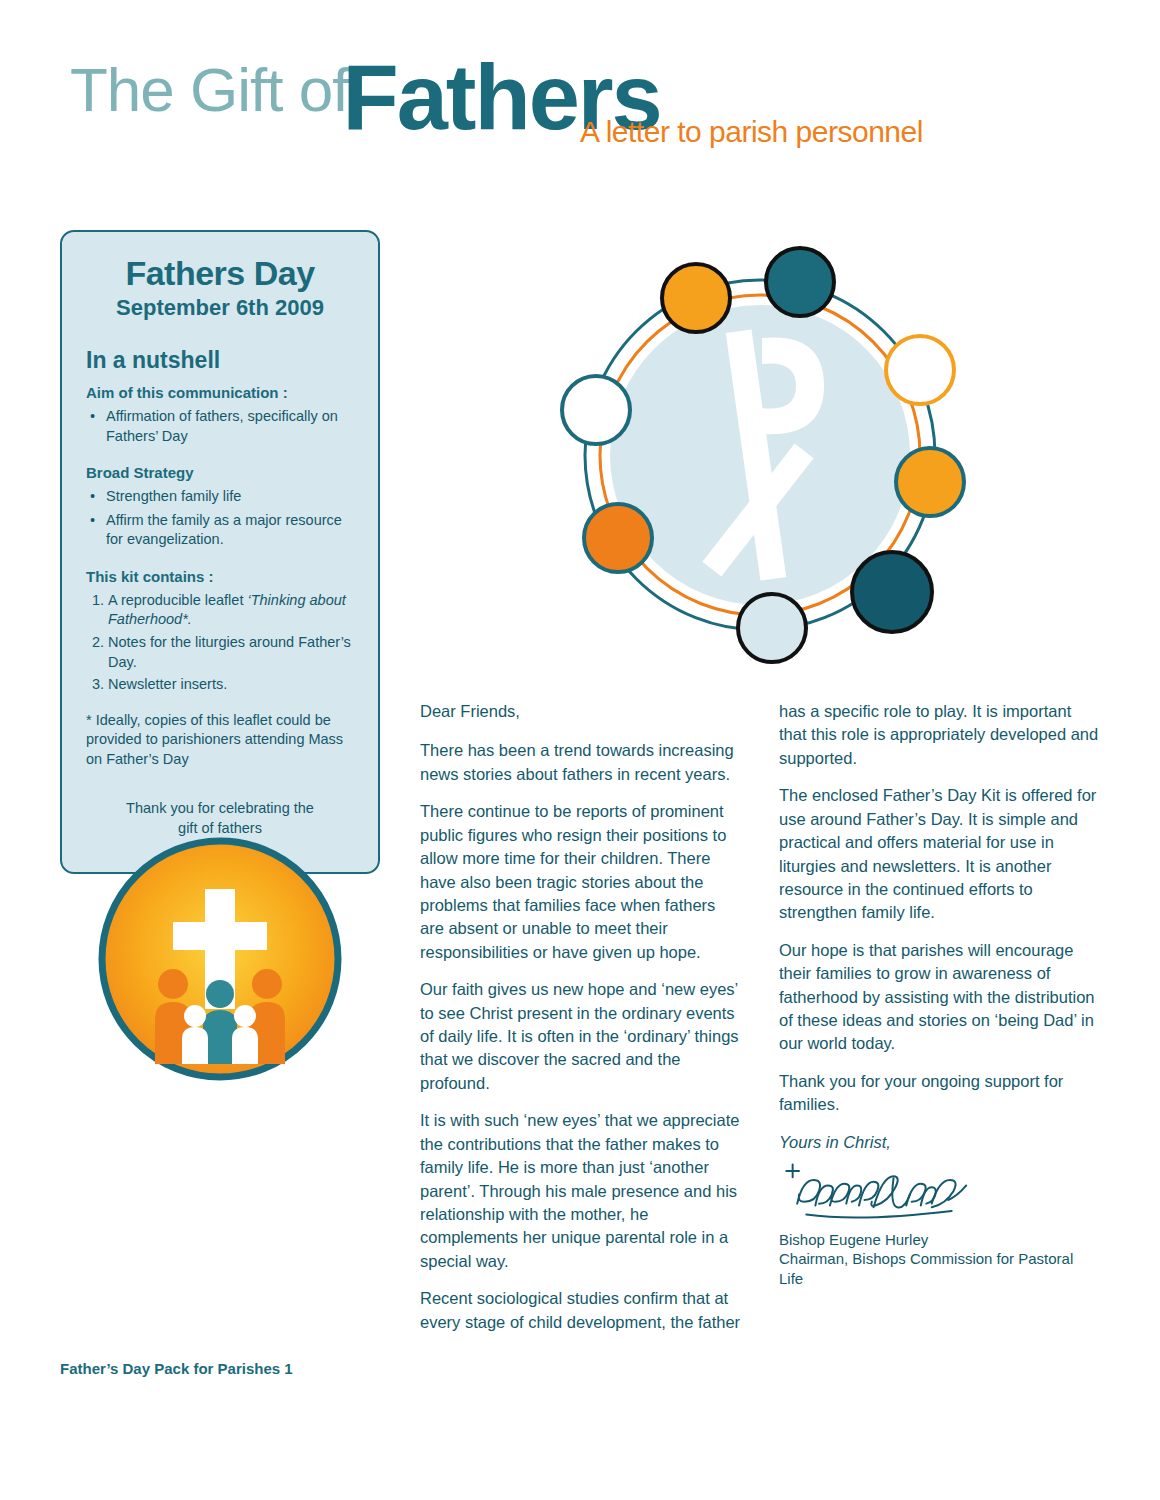The Gift of Fathers
A letter to parish personnel
Fathers Day
September 6th 2009
In a nutshell
Aim of this communication :
Affirmation of fathers, specifically on Fathers’ Day
Broad Strategy
Strengthen family life
Affirm the family as a major resource for evangelization.
This kit contains :
A reproducible leaflet ‘Thinking about Fatherhood*.
Notes for the liturgies around Father’s Day.
Newsletter inserts.
* Ideally, copies of this leaflet could be provided to parishioners attending Mass on Father’s Day
Thank you for celebrating the
gift of fathers
Dear Friends,
There has been a trend towards increasing news stories about fathers in recent years.
There continue to be reports of prominent public figures who resign their positions to allow more time for their children. There have also been tragic stories about the problems that families face when fathers are absent or unable to meet their responsibilities or have given up hope.
Our faith gives us new hope and ‘new eyes’ to see Christ present in the ordinary events of daily life. It is often in the ‘ordinary’ things that we discover the sacred and the profound.
It is with such ‘new eyes’ that we appreciate the contributions that the father makes to family life. He is more than just ‘another parent’. Through his male presence and his relationship with the mother, he complements her unique parental role in a special way.
Recent sociological studies confirm that at every stage of child development, the father has a specific role to play. It is important that this role is appropriately developed and supported.
The enclosed Father’s Day Kit is offered for use around Father’s Day. It is simple and practical and offers material for use in liturgies and newsletters. It is another resource in the continued efforts to strengthen family life.
Our hope is that parishes will encourage their families to grow in awareness of fatherhood by assisting with the distribution of these ideas and stories on ‘being Dad’ in our world today.
Thank you for your ongoing support for families.
Yours in Christ,
Bishop Eugene Hurley
Chairman, Bishops Commission for Pastoral Life
Father’s Day Pack for Parishes 1